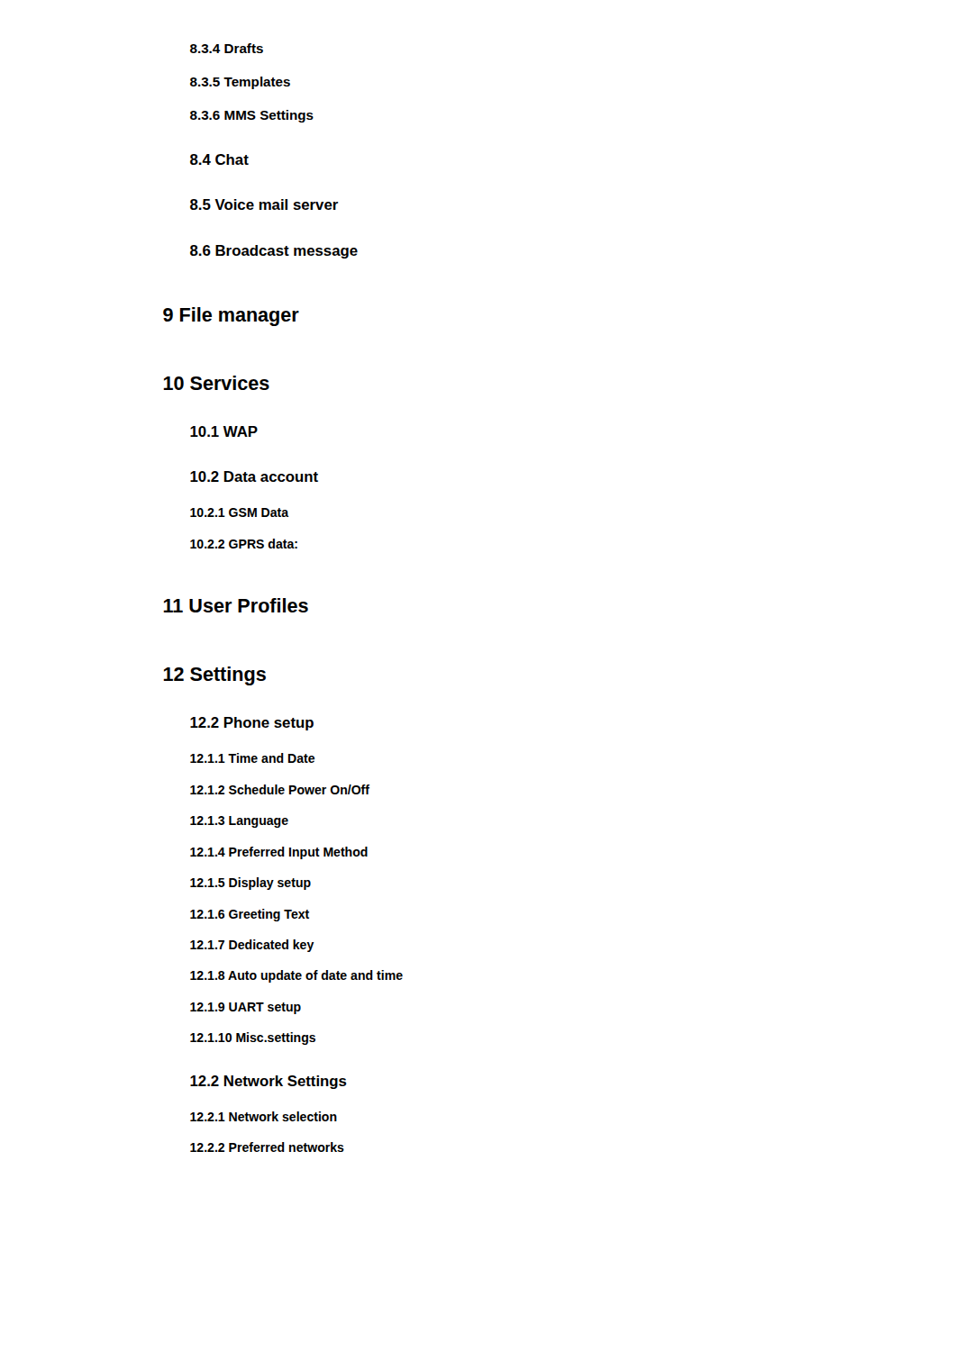8.3.4 Drafts
8.3.5 Templates
8.3.6 MMS Settings
8.4 Chat
8.5 Voice mail server
8.6 Broadcast message
9 File manager
10 Services
10.1 WAP
10.2 Data account
10.2.1 GSM Data
10.2.2 GPRS data:
11 User Profiles
12 Settings
12.2 Phone setup
12.1.1 Time and Date
12.1.2 Schedule Power On/Off
12.1.3 Language
12.1.4 Preferred Input Method
12.1.5 Display setup
12.1.6 Greeting Text
12.1.7 Dedicated key
12.1.8 Auto update of date and time
12.1.9 UART setup
12.1.10 Misc.settings
12.2 Network Settings
12.2.1 Network selection
12.2.2 Preferred networks